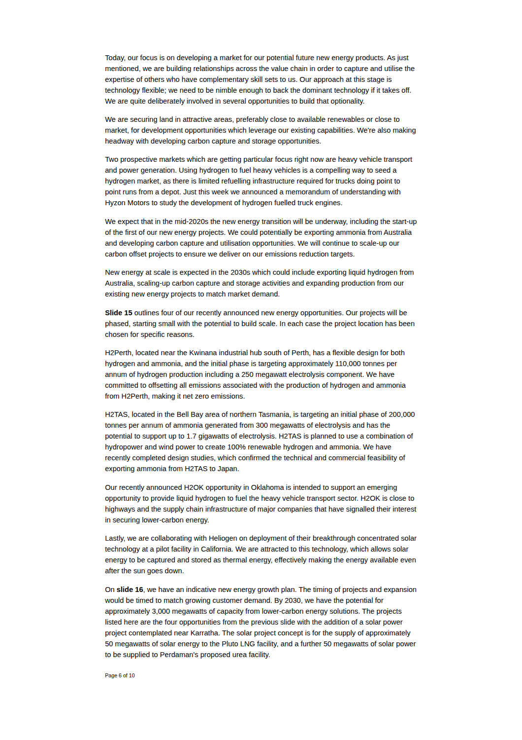Today, our focus is on developing a market for our potential future new energy products. As just mentioned, we are building relationships across the value chain in order to capture and utilise the expertise of others who have complementary skill sets to us. Our approach at this stage is technology flexible; we need to be nimble enough to back the dominant technology if it takes off. We are quite deliberately involved in several opportunities to build that optionality.
We are securing land in attractive areas, preferably close to available renewables or close to market, for development opportunities which leverage our existing capabilities. We're also making headway with developing carbon capture and storage opportunities.
Two prospective markets which are getting particular focus right now are heavy vehicle transport and power generation. Using hydrogen to fuel heavy vehicles is a compelling way to seed a hydrogen market, as there is limited refuelling infrastructure required for trucks doing point to point runs from a depot. Just this week we announced a memorandum of understanding with Hyzon Motors to study the development of hydrogen fuelled truck engines.
We expect that in the mid-2020s the new energy transition will be underway, including the start-up of the first of our new energy projects. We could potentially be exporting ammonia from Australia and developing carbon capture and utilisation opportunities. We will continue to scale-up our carbon offset projects to ensure we deliver on our emissions reduction targets.
New energy at scale is expected in the 2030s which could include exporting liquid hydrogen from Australia, scaling-up carbon capture and storage activities and expanding production from our existing new energy projects to match market demand.
Slide 15 outlines four of our recently announced new energy opportunities. Our projects will be phased, starting small with the potential to build scale. In each case the project location has been chosen for specific reasons.
H2Perth, located near the Kwinana industrial hub south of Perth, has a flexible design for both hydrogen and ammonia, and the initial phase is targeting approximately 110,000 tonnes per annum of hydrogen production including a 250 megawatt electrolysis component. We have committed to offsetting all emissions associated with the production of hydrogen and ammonia from H2Perth, making it net zero emissions.
H2TAS, located in the Bell Bay area of northern Tasmania, is targeting an initial phase of 200,000 tonnes per annum of ammonia generated from 300 megawatts of electrolysis and has the potential to support up to 1.7 gigawatts of electrolysis. H2TAS is planned to use a combination of hydropower and wind power to create 100% renewable hydrogen and ammonia. We have recently completed design studies, which confirmed the technical and commercial feasibility of exporting ammonia from H2TAS to Japan.
Our recently announced H2OK opportunity in Oklahoma is intended to support an emerging opportunity to provide liquid hydrogen to fuel the heavy vehicle transport sector. H2OK is close to highways and the supply chain infrastructure of major companies that have signalled their interest in securing lower-carbon energy.
Lastly, we are collaborating with Heliogen on deployment of their breakthrough concentrated solar technology at a pilot facility in California. We are attracted to this technology, which allows solar energy to be captured and stored as thermal energy, effectively making the energy available even after the sun goes down.
On slide 16, we have an indicative new energy growth plan. The timing of projects and expansion would be timed to match growing customer demand. By 2030, we have the potential for approximately 3,000 megawatts of capacity from lower-carbon energy solutions. The projects listed here are the four opportunities from the previous slide with the addition of a solar power project contemplated near Karratha. The solar project concept is for the supply of approximately 50 megawatts of solar energy to the Pluto LNG facility, and a further 50 megawatts of solar power to be supplied to Perdaman's proposed urea facility.
Page 6 of 10